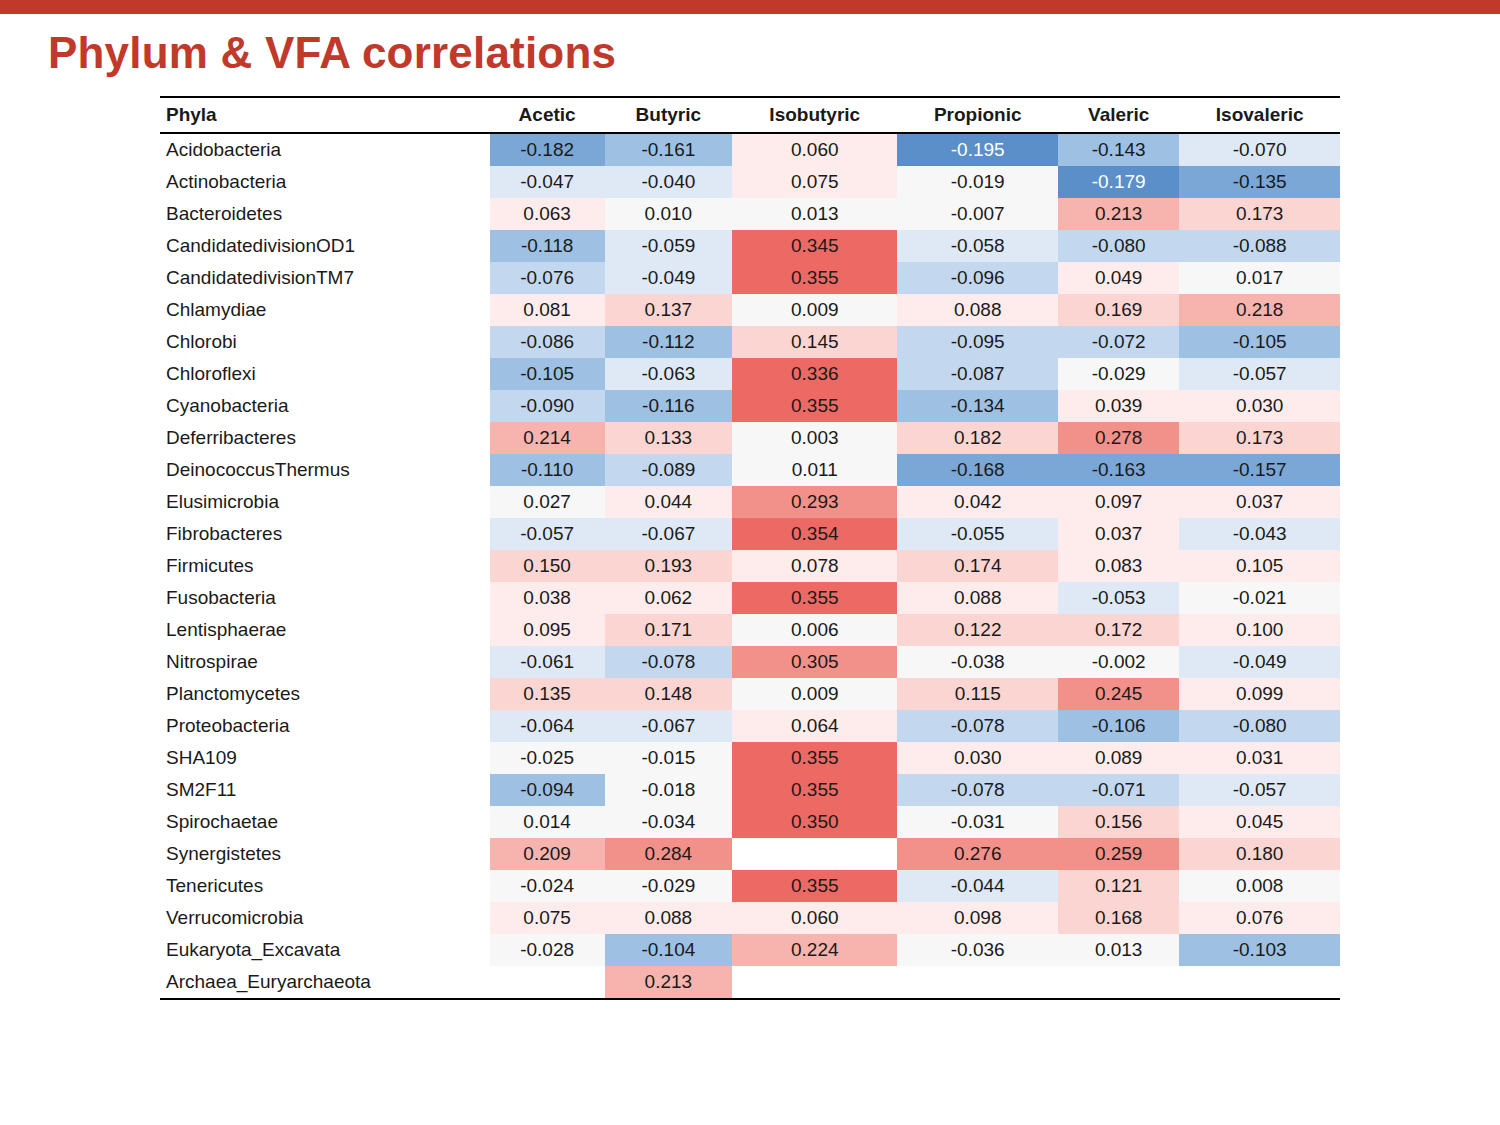Phylum & VFA correlations
| Phyla | Acetic | Butyric | Isobutyric | Propionic | Valeric | Isovaleric |
| --- | --- | --- | --- | --- | --- | --- |
| Acidobacteria | -0.182 | -0.161 | 0.060 | -0.195 | -0.143 | -0.070 |
| Actinobacteria | -0.047 | -0.040 | 0.075 | -0.019 | -0.179 | -0.135 |
| Bacteroidetes | 0.063 | 0.010 | 0.013 | -0.007 | 0.213 | 0.173 |
| CandidatedivisionOD1 | -0.118 | -0.059 | 0.345 | -0.058 | -0.080 | -0.088 |
| CandidatedivisionTM7 | -0.076 | -0.049 | 0.355 | -0.096 | 0.049 | 0.017 |
| Chlamydiae | 0.081 | 0.137 | 0.009 | 0.088 | 0.169 | 0.218 |
| Chlorobi | -0.086 | -0.112 | 0.145 | -0.095 | -0.072 | -0.105 |
| Chloroflexi | -0.105 | -0.063 | 0.336 | -0.087 | -0.029 | -0.057 |
| Cyanobacteria | -0.090 | -0.116 | 0.355 | -0.134 | 0.039 | 0.030 |
| Deferribacteres | 0.214 | 0.133 | 0.003 | 0.182 | 0.278 | 0.173 |
| DeinococcusThermus | -0.110 | -0.089 | 0.011 | -0.168 | -0.163 | -0.157 |
| Elusimicrobia | 0.027 | 0.044 | 0.293 | 0.042 | 0.097 | 0.037 |
| Fibrobacteres | -0.057 | -0.067 | 0.354 | -0.055 | 0.037 | -0.043 |
| Firmicutes | 0.150 | 0.193 | 0.078 | 0.174 | 0.083 | 0.105 |
| Fusobacteria | 0.038 | 0.062 | 0.355 | 0.088 | -0.053 | -0.021 |
| Lentisphaerae | 0.095 | 0.171 | 0.006 | 0.122 | 0.172 | 0.100 |
| Nitrospirae | -0.061 | -0.078 | 0.305 | -0.038 | -0.002 | -0.049 |
| Planctomycetes | 0.135 | 0.148 | 0.009 | 0.115 | 0.245 | 0.099 |
| Proteobacteria | -0.064 | -0.067 | 0.064 | -0.078 | -0.106 | -0.080 |
| SHA109 | -0.025 | -0.015 | 0.355 | 0.030 | 0.089 | 0.031 |
| SM2F11 | -0.094 | -0.018 | 0.355 | -0.078 | -0.071 | -0.057 |
| Spirochaetae | 0.014 | -0.034 | 0.350 | -0.031 | 0.156 | 0.045 |
| Synergistetes | 0.209 | 0.284 | | 0.276 | 0.259 | 0.180 |
| Tenericutes | -0.024 | -0.029 | 0.355 | -0.044 | 0.121 | 0.008 |
| Verrucomicrobia | 0.075 | 0.088 | 0.060 | 0.098 | 0.168 | 0.076 |
| Eukaryota_Excavata | -0.028 | -0.104 | 0.224 | -0.036 | 0.013 | -0.103 |
| Archaea_Euryarchaeota | | 0.213 | | | | |